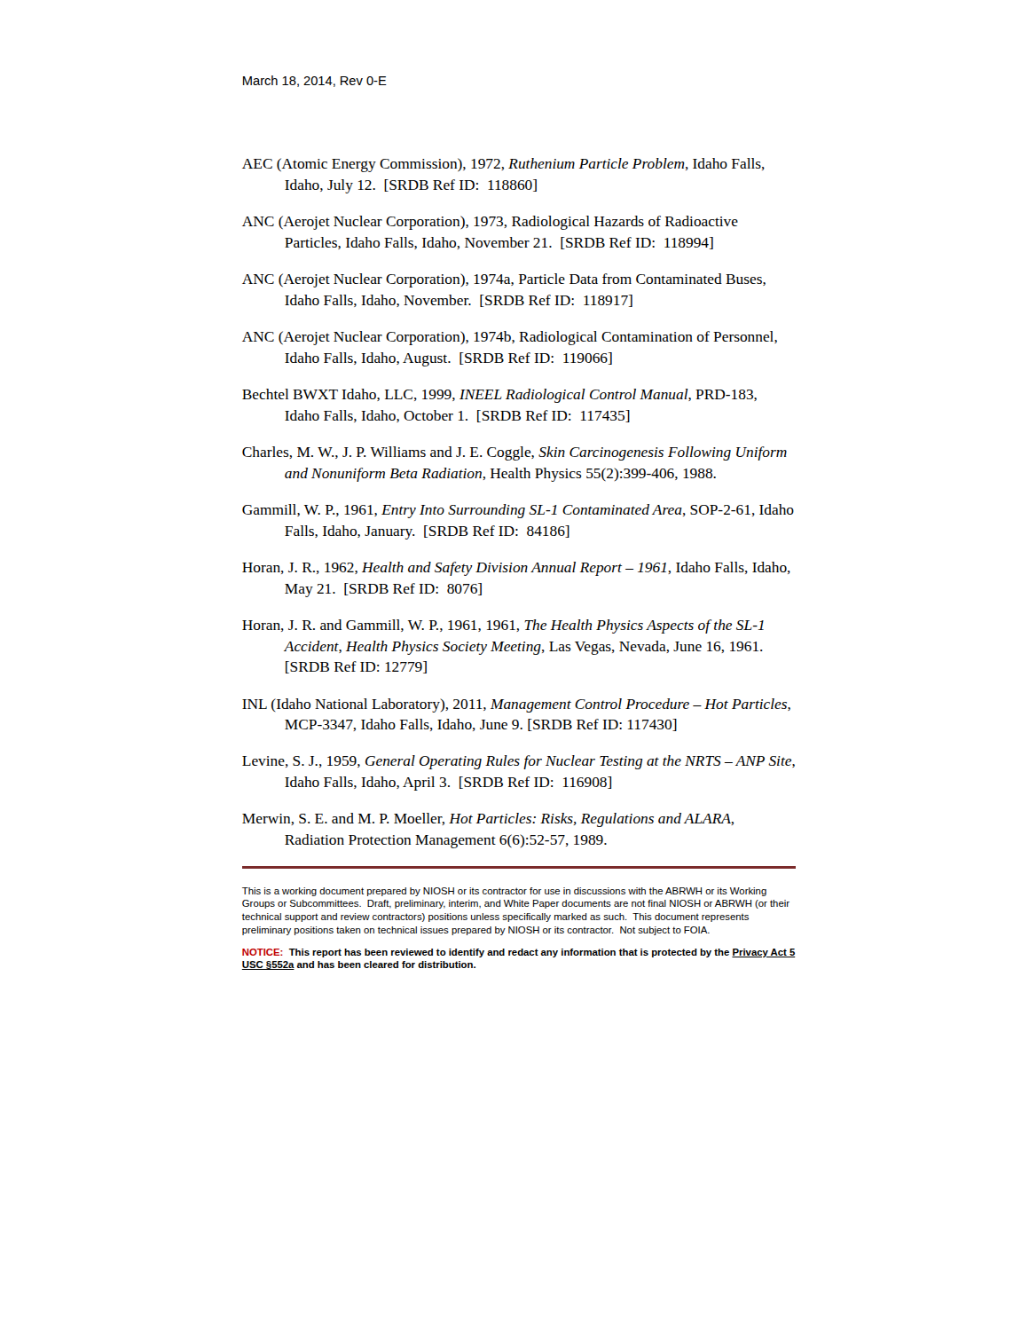March 18, 2014, Rev 0-E
AEC (Atomic Energy Commission), 1972, Ruthenium Particle Problem, Idaho Falls, Idaho, July 12. [SRDB Ref ID: 118860]
ANC (Aerojet Nuclear Corporation), 1973, Radiological Hazards of Radioactive Particles, Idaho Falls, Idaho, November 21. [SRDB Ref ID: 118994]
ANC (Aerojet Nuclear Corporation), 1974a, Particle Data from Contaminated Buses, Idaho Falls, Idaho, November. [SRDB Ref ID: 118917]
ANC (Aerojet Nuclear Corporation), 1974b, Radiological Contamination of Personnel, Idaho Falls, Idaho, August. [SRDB Ref ID: 119066]
Bechtel BWXT Idaho, LLC, 1999, INEEL Radiological Control Manual, PRD-183, Idaho Falls, Idaho, October 1. [SRDB Ref ID: 117435]
Charles, M. W., J. P. Williams and J. E. Coggle, Skin Carcinogenesis Following Uniform and Nonuniform Beta Radiation, Health Physics 55(2):399-406, 1988.
Gammill, W. P., 1961, Entry Into Surrounding SL-1 Contaminated Area, SOP-2-61, Idaho Falls, Idaho, January. [SRDB Ref ID: 84186]
Horan, J. R., 1962, Health and Safety Division Annual Report – 1961, Idaho Falls, Idaho, May 21. [SRDB Ref ID: 8076]
Horan, J. R. and Gammill, W. P., 1961, 1961, The Health Physics Aspects of the SL-1 Accident, Health Physics Society Meeting, Las Vegas, Nevada, June 16, 1961. [SRDB Ref ID: 12779]
INL (Idaho National Laboratory), 2011, Management Control Procedure – Hot Particles, MCP-3347, Idaho Falls, Idaho, June 9. [SRDB Ref ID: 117430]
Levine, S. J., 1959, General Operating Rules for Nuclear Testing at the NRTS – ANP Site, Idaho Falls, Idaho, April 3. [SRDB Ref ID: 116908]
Merwin, S. E. and M. P. Moeller, Hot Particles: Risks, Regulations and ALARA, Radiation Protection Management 6(6):52-57, 1989.
This is a working document prepared by NIOSH or its contractor for use in discussions with the ABRWH or its Working Groups or Subcommittees. Draft, preliminary, interim, and White Paper documents are not final NIOSH or ABRWH (or their technical support and review contractors) positions unless specifically marked as such. This document represents preliminary positions taken on technical issues prepared by NIOSH or its contractor. Not subject to FOIA.
NOTICE: This report has been reviewed to identify and redact any information that is protected by the Privacy Act 5 USC §552a and has been cleared for distribution.